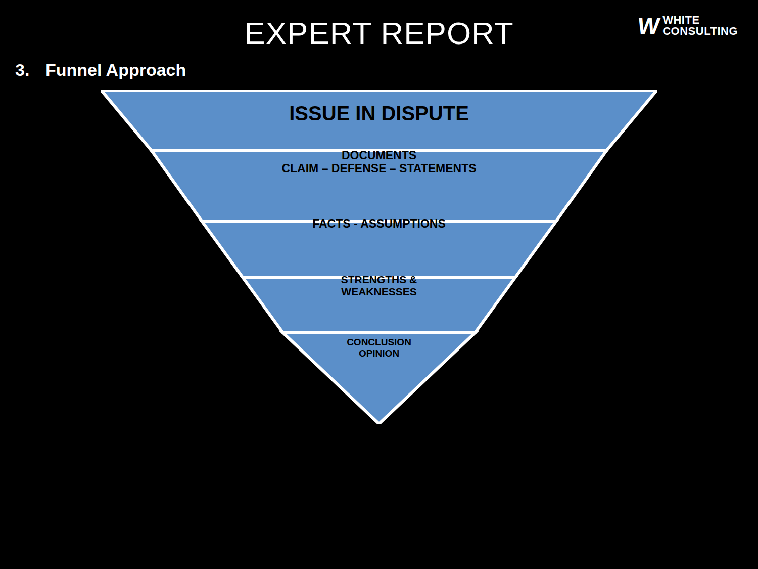W
WHITE CONSULTING
EXPERT REPORT
3. Funnel Approach
ISSUE IN DISPUTE
DOCUMENTS
CLAIM – DEFENSE – STATEMENTS
FACTS - ASSUMPTIONS
STRENGTHS &
WEAKNESSES
CONCLUSION
OPINION